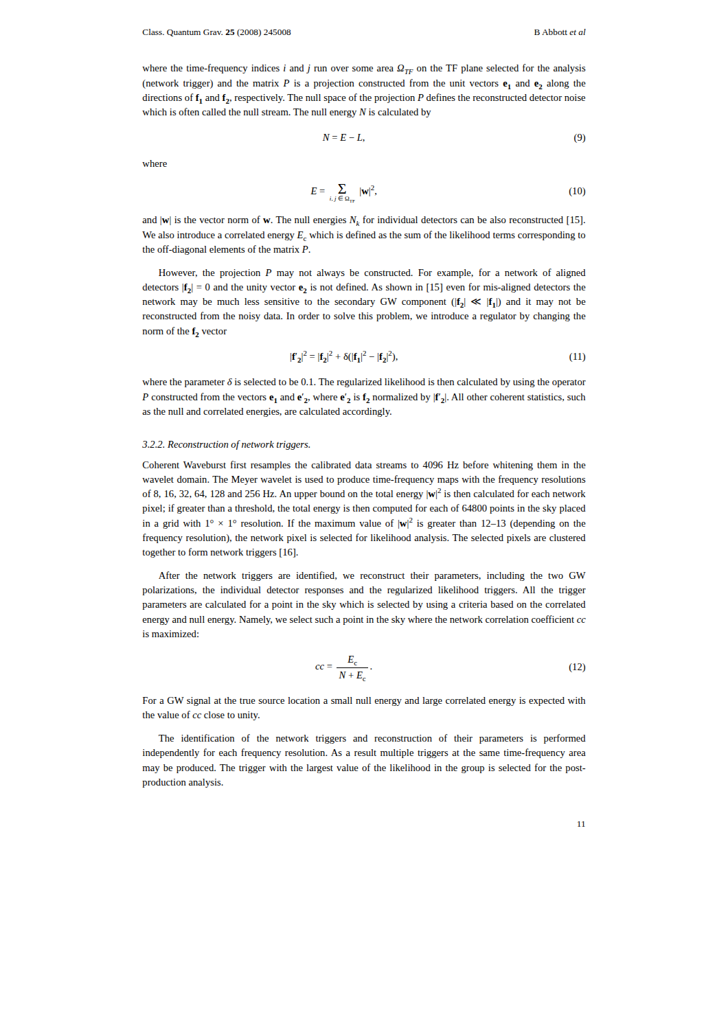Class. Quantum Grav. 25 (2008) 245008 B Abbott et al
where the time-frequency indices i and j run over some area ΩTF on the TF plane selected for the analysis (network trigger) and the matrix P is a projection constructed from the unit vectors e1 and e2 along the directions of f1 and f2, respectively. The null space of the projection P defines the reconstructed detector noise which is often called the null stream. The null energy N is calculated by
N = E − L, (9)
where
E = Σ i, j ∈ ΩTF |w|2, (10)
and |w| is the vector norm of w. The null energies Nk for individual detectors can be also reconstructed [15]. We also introduce a correlated energy Ec which is defined as the sum of the likelihood terms corresponding to the off-diagonal elements of the matrix P.
However, the projection P may not always be constructed. For example, for a network of aligned detectors |f2| = 0 and the unity vector e2 is not defined. As shown in [15] even for mis-aligned detectors the network may be much less sensitive to the secondary GW component (|f2| ≪ |f1|) and it may not be reconstructed from the noisy data. In order to solve this problem, we introduce a regulator by changing the norm of the f2 vector
|f′2|2 = |f2|2 + δ(|f1|2 − |f2|2), (11)
where the parameter δ is selected to be 0.1. The regularized likelihood is then calculated by using the operator P constructed from the vectors e1 and e′2, where e′2 is f2 normalized by |f′2|. All other coherent statistics, such as the null and correlated energies, are calculated accordingly.
3.2.2. Reconstruction of network triggers.
Coherent Waveburst first resamples the calibrated data streams to 4096 Hz before whitening them in the wavelet domain. The Meyer wavelet is used to produce time-frequency maps with the frequency resolutions of 8, 16, 32, 64, 128 and 256 Hz. An upper bound on the total energy |w|2 is then calculated for each network pixel; if greater than a threshold, the total energy is then computed for each of 64800 points in the sky placed in a grid with 1° × 1° resolution. If the maximum value of |w|2 is greater than 12–13 (depending on the frequency resolution), the network pixel is selected for likelihood analysis. The selected pixels are clustered together to form network triggers [16].
After the network triggers are identified, we reconstruct their parameters, including the two GW polarizations, the individual detector responses and the regularized likelihood triggers. All the trigger parameters are calculated for a point in the sky which is selected by using a criteria based on the correlated energy and null energy. Namely, we select such a point in the sky where the network correlation coefficient cc is maximized:
cc = Ec N + Ec . (12)
For a GW signal at the true source location a small null energy and large correlated energy is expected with the value of cc close to unity.
The identification of the network triggers and reconstruction of their parameters is performed independently for each frequency resolution. As a result multiple triggers at the same time-frequency area may be produced. The trigger with the largest value of the likelihood in the group is selected for the post-production analysis.
11